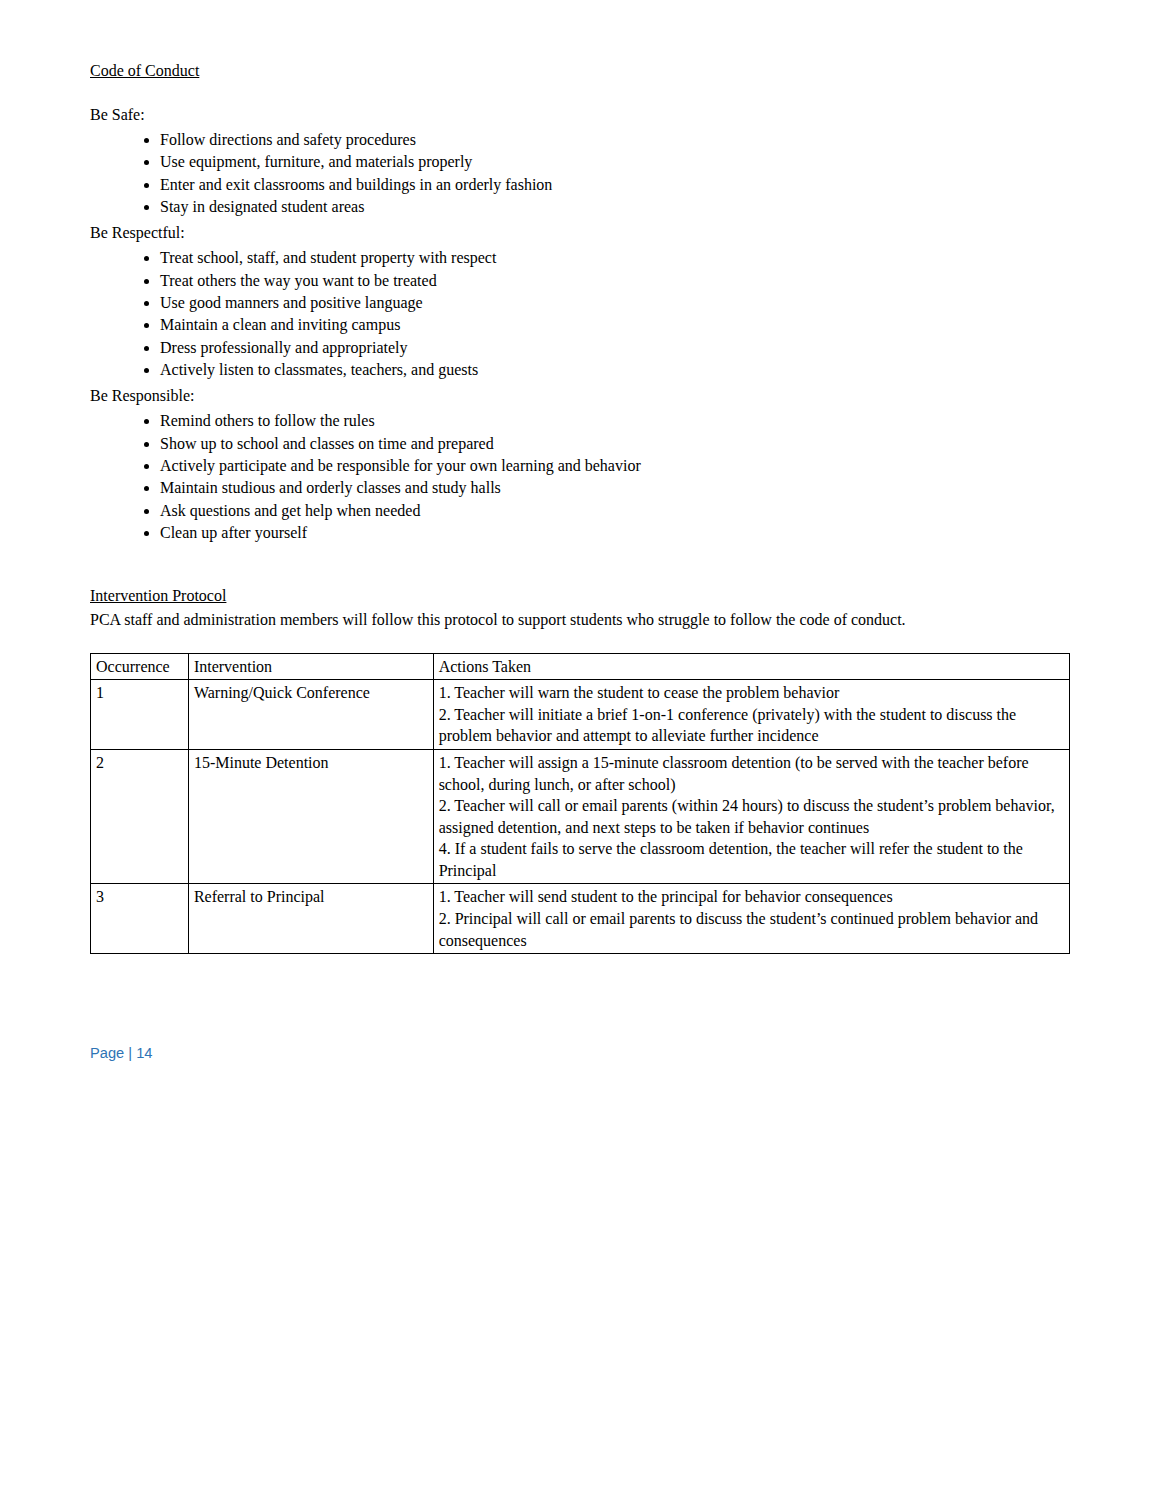Code of Conduct
Be Safe:
Follow directions and safety procedures
Use equipment, furniture, and materials properly
Enter and exit classrooms and buildings in an orderly fashion
Stay in designated student areas
Be Respectful:
Treat school, staff, and student property with respect
Treat others the way you want to be treated
Use good manners and positive language
Maintain a clean and inviting campus
Dress professionally and appropriately
Actively listen to classmates, teachers, and guests
Be Responsible:
Remind others to follow the rules
Show up to school and classes on time and prepared
Actively participate and be responsible for your own learning and behavior
Maintain studious and orderly classes and study halls
Ask questions and get help when needed
Clean up after yourself
Intervention Protocol
PCA staff and administration members will follow this protocol to support students who struggle to follow the code of conduct.
| Occurrence | Intervention | Actions Taken |
| --- | --- | --- |
| 1 | Warning/Quick Conference | 1. Teacher will warn the student to cease the problem behavior 2. Teacher will initiate a brief 1-on-1 conference (privately) with the student to discuss the problem behavior and attempt to alleviate further incidence |
| 2 | 15-Minute Detention | 1. Teacher will assign a 15-minute classroom detention (to be served with the teacher before school, during lunch, or after school) 2. Teacher will call or email parents (within 24 hours) to discuss the student’s problem behavior, assigned detention, and next steps to be taken if behavior continues 4. If a student fails to serve the classroom detention, the teacher will refer the student to the Principal |
| 3 | Referral to Principal | 1. Teacher will send student to the principal for behavior consequences 2. Principal will call or email parents to discuss the student’s continued problem behavior and consequences |
Page | 14